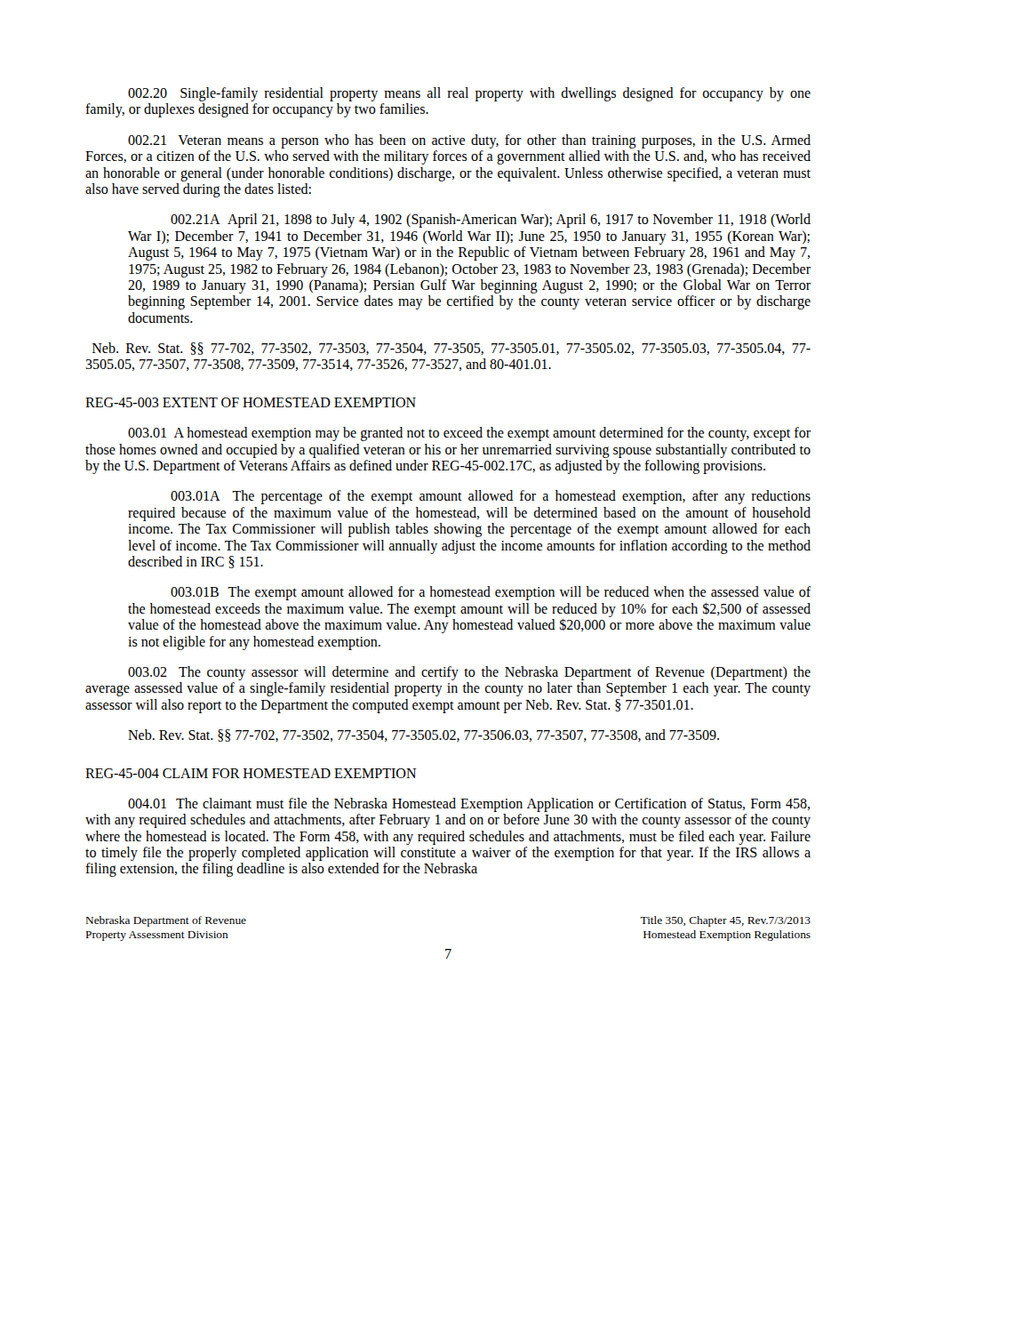002.20 Single-family residential property means all real property with dwellings designed for occupancy by one family, or duplexes designed for occupancy by two families.
002.21 Veteran means a person who has been on active duty, for other than training purposes, in the U.S. Armed Forces, or a citizen of the U.S. who served with the military forces of a government allied with the U.S. and, who has received an honorable or general (under honorable conditions) discharge, or the equivalent. Unless otherwise specified, a veteran must also have served during the dates listed:
002.21A April 21, 1898 to July 4, 1902 (Spanish-American War); April 6, 1917 to November 11, 1918 (World War I); December 7, 1941 to December 31, 1946 (World War II); June 25, 1950 to January 31, 1955 (Korean War); August 5, 1964 to May 7, 1975 (Vietnam War) or in the Republic of Vietnam between February 28, 1961 and May 7, 1975; August 25, 1982 to February 26, 1984 (Lebanon); October 23, 1983 to November 23, 1983 (Grenada); December 20, 1989 to January 31, 1990 (Panama); Persian Gulf War beginning August 2, 1990; or the Global War on Terror beginning September 14, 2001. Service dates may be certified by the county veteran service officer or by discharge documents.
Neb. Rev. Stat. §§ 77-702, 77-3502, 77-3503, 77-3504, 77-3505, 77-3505.01, 77-3505.02, 77-3505.03, 77-3505.04, 77-3505.05, 77-3507, 77-3508, 77-3509, 77-3514, 77-3526, 77-3527, and 80-401.01.
REG-45-003 EXTENT OF HOMESTEAD EXEMPTION
003.01 A homestead exemption may be granted not to exceed the exempt amount determined for the county, except for those homes owned and occupied by a qualified veteran or his or her unremarried surviving spouse substantially contributed to by the U.S. Department of Veterans Affairs as defined under REG-45-002.17C, as adjusted by the following provisions.
003.01A The percentage of the exempt amount allowed for a homestead exemption, after any reductions required because of the maximum value of the homestead, will be determined based on the amount of household income. The Tax Commissioner will publish tables showing the percentage of the exempt amount allowed for each level of income. The Tax Commissioner will annually adjust the income amounts for inflation according to the method described in IRC § 151.
003.01B The exempt amount allowed for a homestead exemption will be reduced when the assessed value of the homestead exceeds the maximum value. The exempt amount will be reduced by 10% for each $2,500 of assessed value of the homestead above the maximum value. Any homestead valued $20,000 or more above the maximum value is not eligible for any homestead exemption.
003.02 The county assessor will determine and certify to the Nebraska Department of Revenue (Department) the average assessed value of a single-family residential property in the county no later than September 1 each year. The county assessor will also report to the Department the computed exempt amount per Neb. Rev. Stat. § 77-3501.01.
Neb. Rev. Stat. §§ 77-702, 77-3502, 77-3504, 77-3505.02, 77-3506.03, 77-3507, 77-3508, and 77-3509.
REG-45-004 CLAIM FOR HOMESTEAD EXEMPTION
004.01 The claimant must file the Nebraska Homestead Exemption Application or Certification of Status, Form 458, with any required schedules and attachments, after February 1 and on or before June 30 with the county assessor of the county where the homestead is located. The Form 458, with any required schedules and attachments, must be filed each year. Failure to timely file the properly completed application will constitute a waiver of the exemption for that year. If the IRS allows a filing extension, the filing deadline is also extended for the Nebraska
| Nebraska Department of Revenue | Title 350, Chapter 45, Rev.7/3/2013 |
| Property Assessment Division | Homestead Exemption Regulations |
7